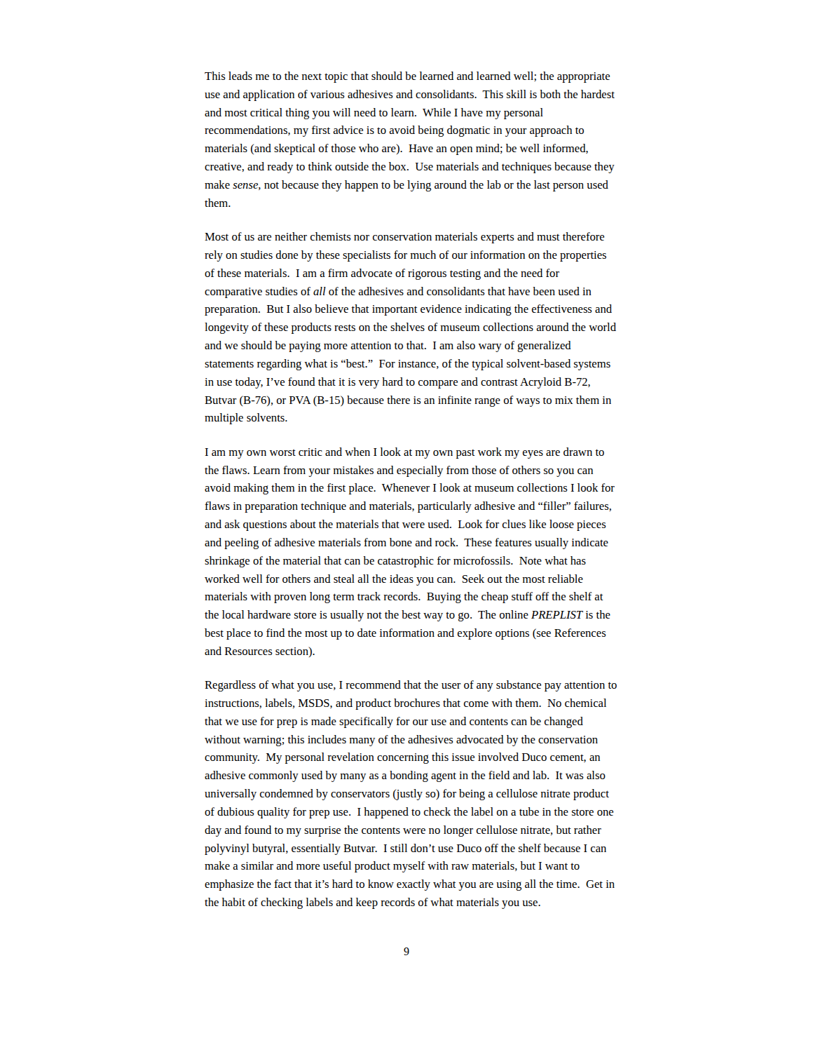This leads me to the next topic that should be learned and learned well; the appropriate use and application of various adhesives and consolidants. This skill is both the hardest and most critical thing you will need to learn. While I have my personal recommendations, my first advice is to avoid being dogmatic in your approach to materials (and skeptical of those who are). Have an open mind; be well informed, creative, and ready to think outside the box. Use materials and techniques because they make sense, not because they happen to be lying around the lab or the last person used them.
Most of us are neither chemists nor conservation materials experts and must therefore rely on studies done by these specialists for much of our information on the properties of these materials. I am a firm advocate of rigorous testing and the need for comparative studies of all of the adhesives and consolidants that have been used in preparation. But I also believe that important evidence indicating the effectiveness and longevity of these products rests on the shelves of museum collections around the world and we should be paying more attention to that. I am also wary of generalized statements regarding what is “best.” For instance, of the typical solvent-based systems in use today, I’ve found that it is very hard to compare and contrast Acryloid B-72, Butvar (B-76), or PVA (B-15) because there is an infinite range of ways to mix them in multiple solvents.
I am my own worst critic and when I look at my own past work my eyes are drawn to the flaws. Learn from your mistakes and especially from those of others so you can avoid making them in the first place. Whenever I look at museum collections I look for flaws in preparation technique and materials, particularly adhesive and “filler” failures, and ask questions about the materials that were used. Look for clues like loose pieces and peeling of adhesive materials from bone and rock. These features usually indicate shrinkage of the material that can be catastrophic for microfossils. Note what has worked well for others and steal all the ideas you can. Seek out the most reliable materials with proven long term track records. Buying the cheap stuff off the shelf at the local hardware store is usually not the best way to go. The online PREPLIST is the best place to find the most up to date information and explore options (see References and Resources section).
Regardless of what you use, I recommend that the user of any substance pay attention to instructions, labels, MSDS, and product brochures that come with them. No chemical that we use for prep is made specifically for our use and contents can be changed without warning; this includes many of the adhesives advocated by the conservation community. My personal revelation concerning this issue involved Duco cement, an adhesive commonly used by many as a bonding agent in the field and lab. It was also universally condemned by conservators (justly so) for being a cellulose nitrate product of dubious quality for prep use. I happened to check the label on a tube in the store one day and found to my surprise the contents were no longer cellulose nitrate, but rather polyvinyl butyral, essentially Butvar. I still don’t use Duco off the shelf because I can make a similar and more useful product myself with raw materials, but I want to emphasize the fact that it’s hard to know exactly what you are using all the time. Get in the habit of checking labels and keep records of what materials you use.
9